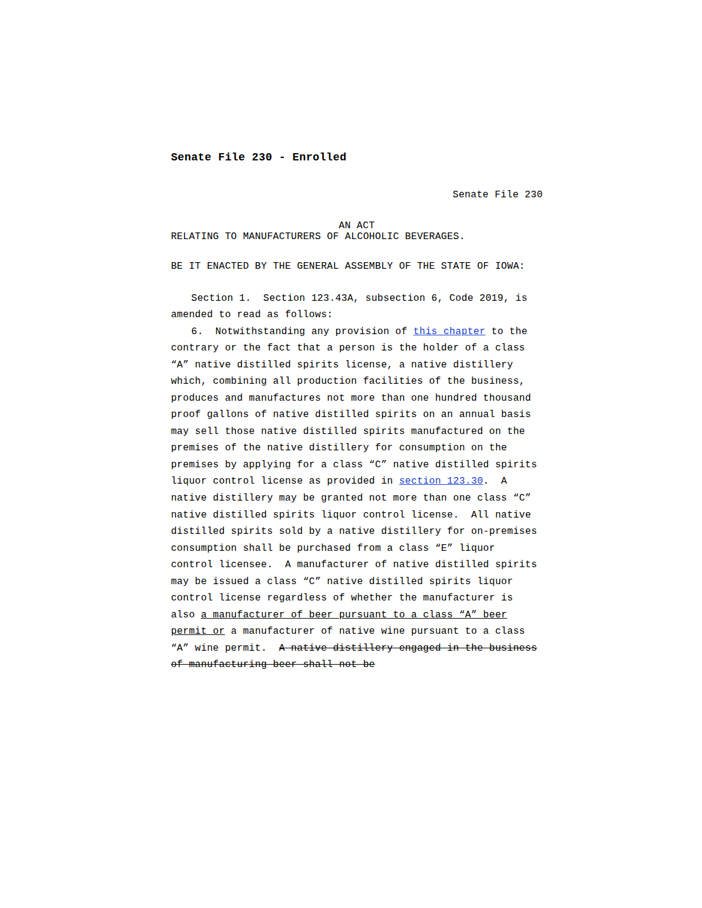Senate File 230 - Enrolled
Senate File 230
AN ACT
RELATING TO MANUFACTURERS OF ALCOHOLIC BEVERAGES.
BE IT ENACTED BY THE GENERAL ASSEMBLY OF THE STATE OF IOWA:
Section 1. Section 123.43A, subsection 6, Code 2019, is amended to read as follows:
6. Notwithstanding any provision of this chapter to the contrary or the fact that a person is the holder of a class “A” native distilled spirits license, a native distillery which, combining all production facilities of the business, produces and manufactures not more than one hundred thousand proof gallons of native distilled spirits on an annual basis may sell those native distilled spirits manufactured on the premises of the native distillery for consumption on the premises by applying for a class “C” native distilled spirits liquor control license as provided in section 123.30. A native distillery may be granted not more than one class “C” native distilled spirits liquor control license. All native distilled spirits sold by a native distillery for on-premises consumption shall be purchased from a class “E” liquor control licensee. A manufacturer of native distilled spirits may be issued a class “C” native distilled spirits liquor control license regardless of whether the manufacturer is also a manufacturer of beer pursuant to a class “A” beer permit or a manufacturer of native wine pursuant to a class “A” wine permit. A native distillery engaged in the business of manufacturing beer shall not be